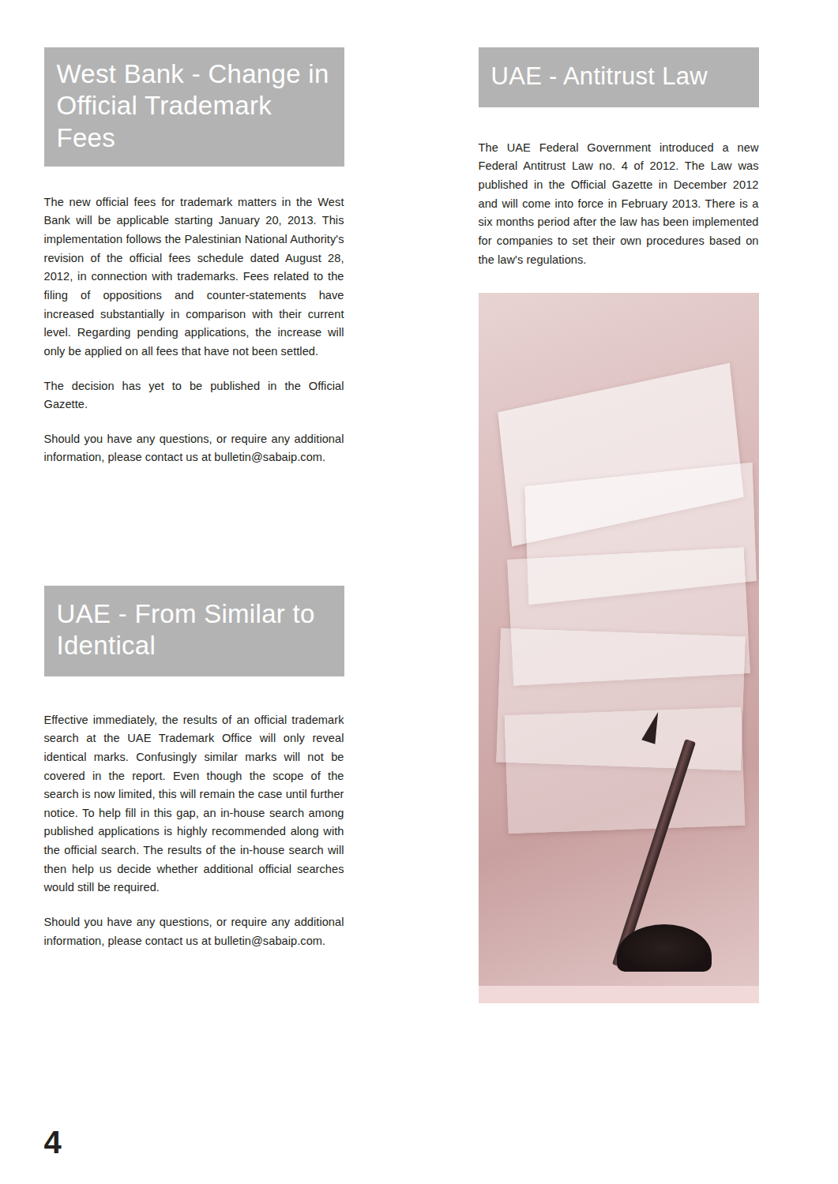West Bank - Change in Official Trademark Fees
The new official fees for trademark matters in the West Bank will be applicable starting January 20, 2013. This implementation follows the Palestinian National Authority's revision of the official fees schedule dated August 28, 2012, in connection with trademarks. Fees related to the filing of oppositions and counter-statements have increased substantially in comparison with their current level. Regarding pending applications, the increase will only be applied on all fees that have not been settled.
The decision has yet to be published in the Official Gazette.
Should you have any questions, or require any additional information, please contact us at bulletin@sabaip.com.
UAE - From Similar to Identical
Effective immediately, the results of an official trademark search at the UAE Trademark Office will only reveal identical marks. Confusingly similar marks will not be covered in the report. Even though the scope of the search is now limited, this will remain the case until further notice. To help fill in this gap, an in-house search among published applications is highly recommended along with the official search. The results of the in-house search will then help us decide whether additional official searches would still be required.
Should you have any questions, or require any additional information, please contact us at bulletin@sabaip.com.
UAE - Antitrust Law
The UAE Federal Government introduced a new Federal Antitrust Law no. 4 of 2012. The Law was published in the Official Gazette in December 2012 and will come into force in February 2013. There is a six months period after the law has been implemented for companies to set their own procedures based on the law's regulations.
4